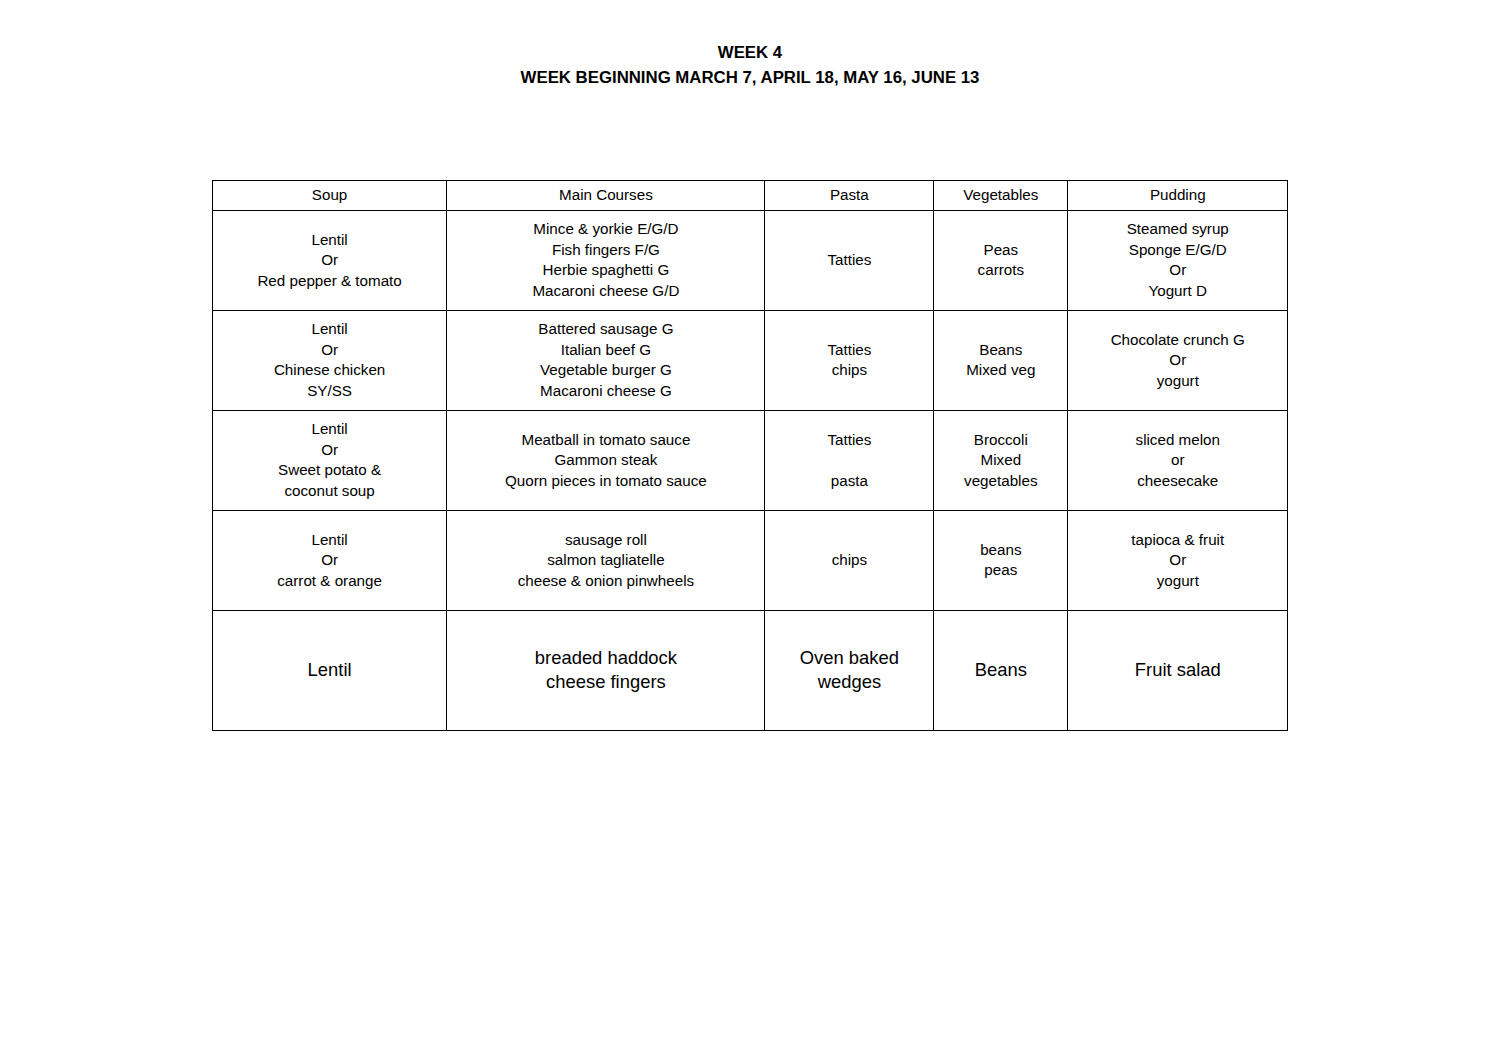WEEK 4
WEEK BEGINNING MARCH 7, APRIL 18, MAY 16, JUNE 13
| Soup | Main Courses | Pasta | Vegetables | Pudding |
| --- | --- | --- | --- | --- |
| Lentil Or Red pepper & tomato | Mince & yorkie E/G/D Fish fingers F/G Herbie spaghetti G Macaroni cheese G/D | Tatties | Peas carrots | Steamed syrup Sponge E/G/D Or Yogurt D |
| Lentil Or Chinese chicken SY/SS | Battered sausage G Italian beef G Vegetable burger G Macaroni cheese G | Tatties chips | Beans Mixed veg | Chocolate crunch G Or yogurt |
| Lentil Or Sweet potato & coconut soup | Meatball in tomato sauce Gammon steak Quorn pieces in tomato sauce | Tatties pasta | Broccoli Mixed vegetables | sliced melon or cheesecake |
| Lentil Or carrot & orange | sausage roll salmon tagliatelle cheese & onion pinwheels | chips | beans peas | tapioca & fruit Or yogurt |
| Lentil | breaded haddock cheese fingers | Oven baked wedges | Beans | Fruit salad |